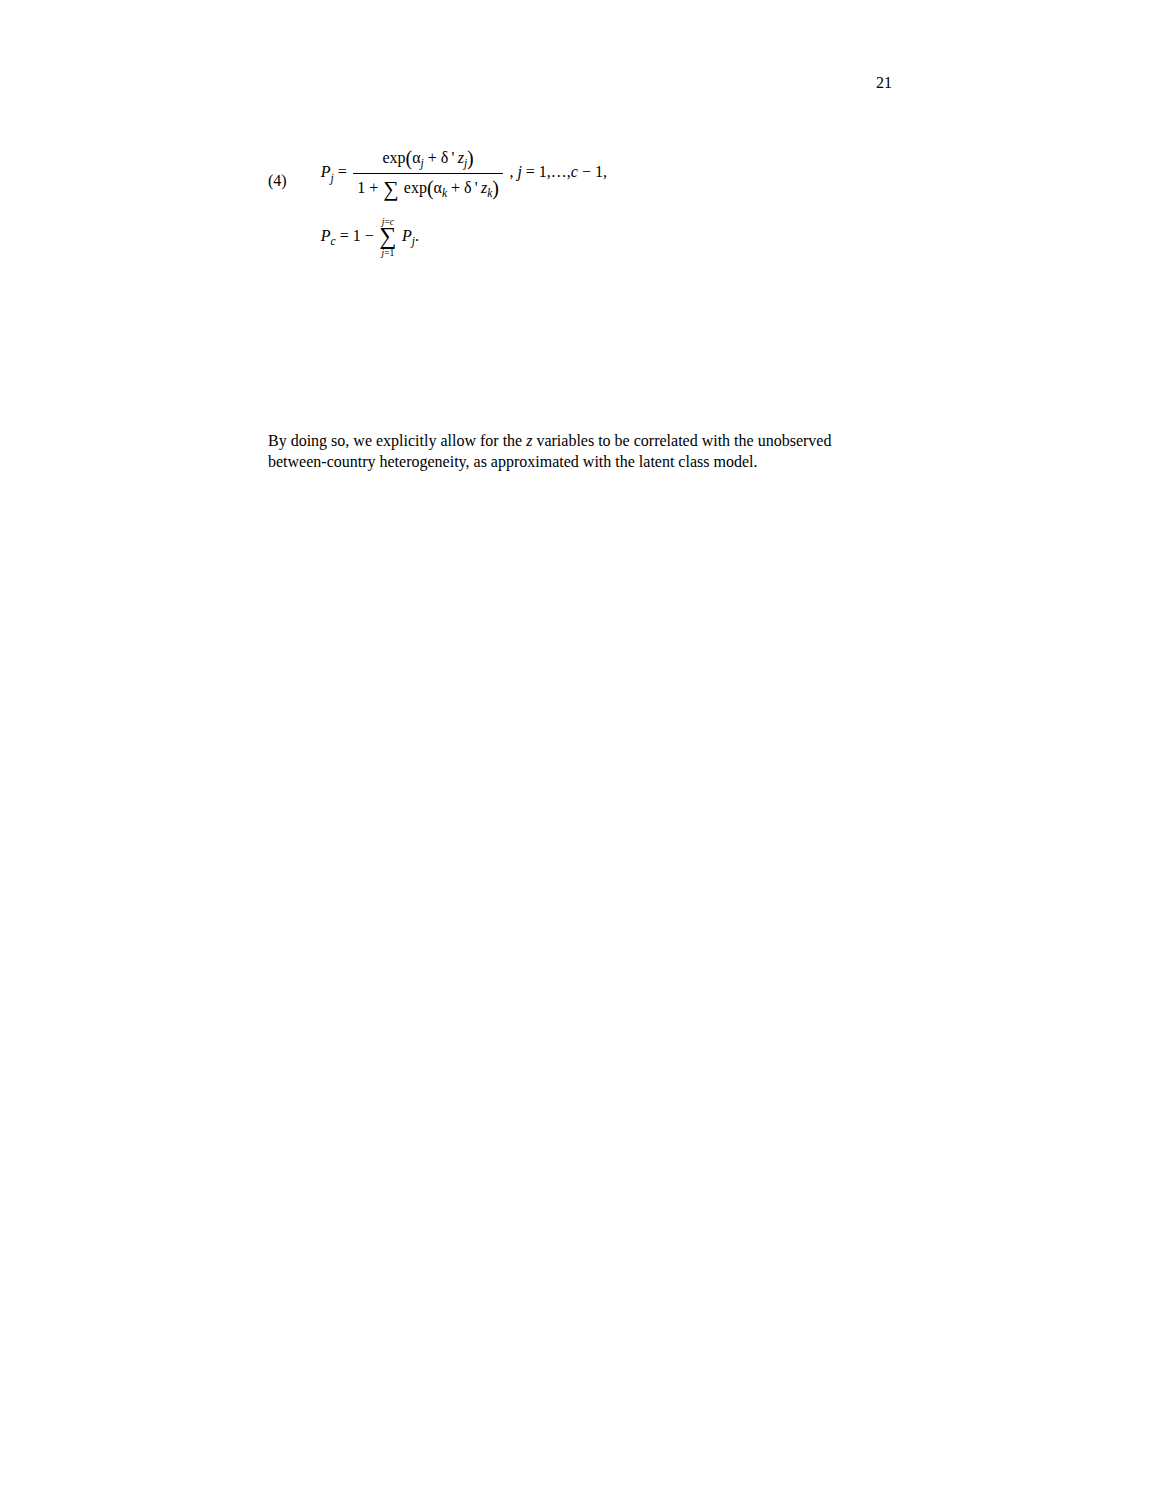21
(4)
Pj = exp(αj + δ ' zj) 1 + ∑ exp(αk + δ ' zk) , j = 1,…,c − 1,
Pc = 1 − j=c ∑ j=1 Pj.
By doing so, we explicitly allow for the z variables to be correlated with the unobserved between-country heterogeneity, as approximated with the latent class model.